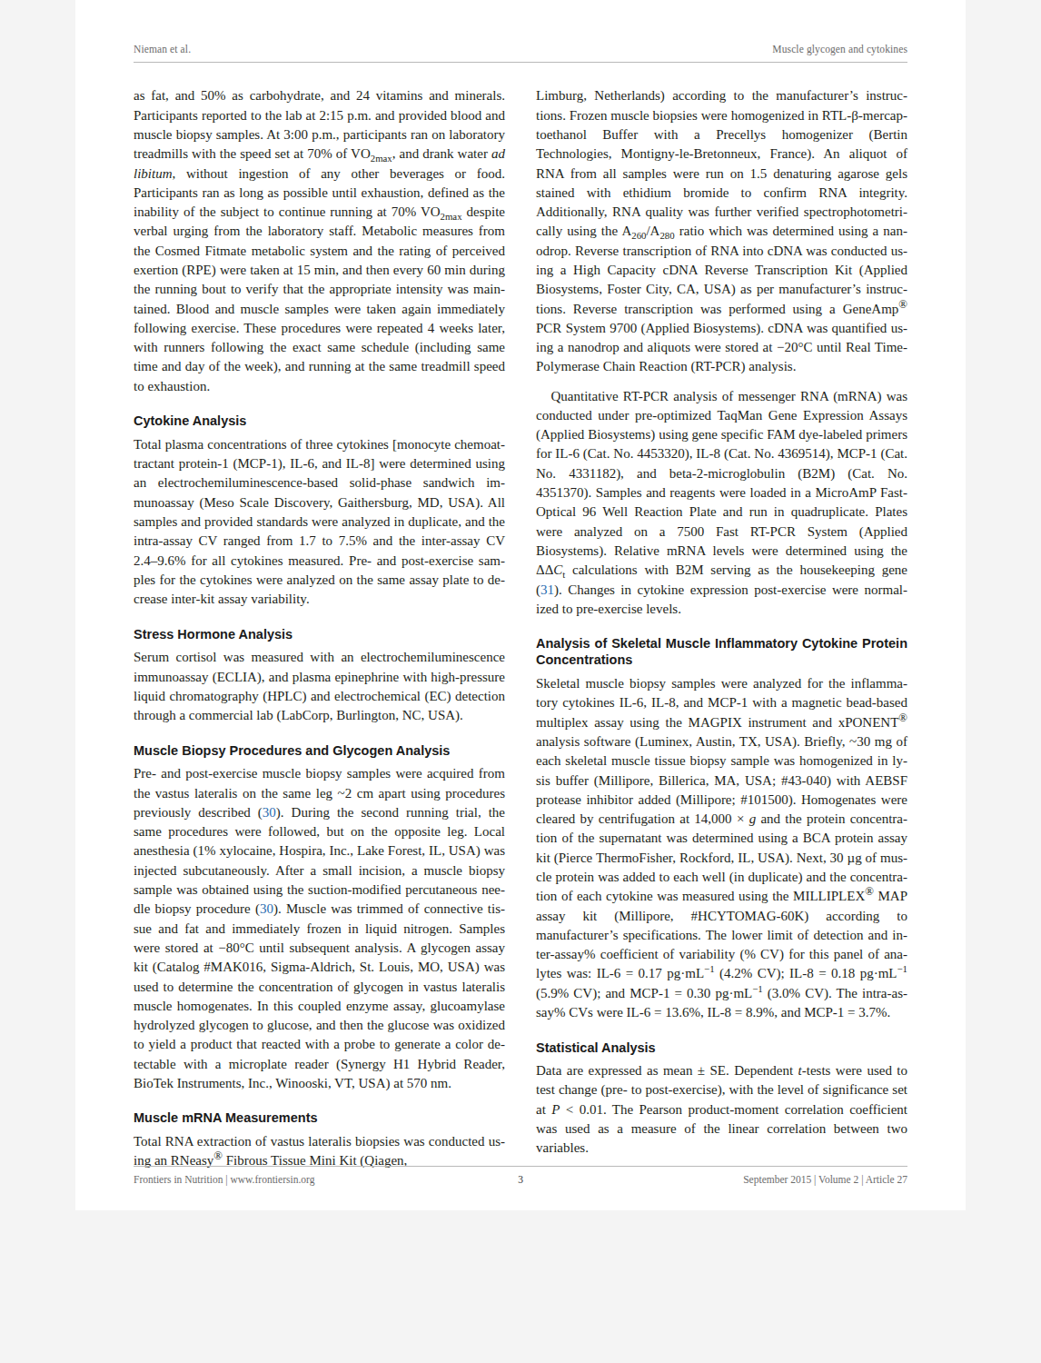Nieman et al.
Muscle glycogen and cytokines
as fat, and 50% as carbohydrate, and 24 vitamins and minerals. Participants reported to the lab at 2:15 p.m. and provided blood and muscle biopsy samples. At 3:00 p.m., participants ran on laboratory treadmills with the speed set at 70% of VO2max, and drank water ad libitum, without ingestion of any other beverages or food. Participants ran as long as possible until exhaustion, defined as the inability of the subject to continue running at 70% VO2max despite verbal urging from the laboratory staff. Metabolic measures from the Cosmed Fitmate metabolic system and the rating of perceived exertion (RPE) were taken at 15 min, and then every 60 min during the running bout to verify that the appropriate intensity was maintained. Blood and muscle samples were taken again immediately following exercise. These procedures were repeated 4 weeks later, with runners following the exact same schedule (including same time and day of the week), and running at the same treadmill speed to exhaustion.
Cytokine Analysis
Total plasma concentrations of three cytokines [monocyte chemoattractant protein-1 (MCP-1), IL-6, and IL-8] were determined using an electrochemiluminescence-based solid-phase sandwich immunoassay (Meso Scale Discovery, Gaithersburg, MD, USA). All samples and provided standards were analyzed in duplicate, and the intra-assay CV ranged from 1.7 to 7.5% and the inter-assay CV 2.4–9.6% for all cytokines measured. Pre- and post-exercise samples for the cytokines were analyzed on the same assay plate to decrease inter-kit assay variability.
Stress Hormone Analysis
Serum cortisol was measured with an electrochemiluminescence immunoassay (ECLIA), and plasma epinephrine with high-pressure liquid chromatography (HPLC) and electrochemical (EC) detection through a commercial lab (LabCorp, Burlington, NC, USA).
Muscle Biopsy Procedures and Glycogen Analysis
Pre- and post-exercise muscle biopsy samples were acquired from the vastus lateralis on the same leg ~2 cm apart using procedures previously described (30). During the second running trial, the same procedures were followed, but on the opposite leg. Local anesthesia (1% xylocaine, Hospira, Inc., Lake Forest, IL, USA) was injected subcutaneously. After a small incision, a muscle biopsy sample was obtained using the suction-modified percutaneous needle biopsy procedure (30). Muscle was trimmed of connective tissue and fat and immediately frozen in liquid nitrogen. Samples were stored at −80°C until subsequent analysis. A glycogen assay kit (Catalog #MAK016, Sigma-Aldrich, St. Louis, MO, USA) was used to determine the concentration of glycogen in vastus lateralis muscle homogenates. In this coupled enzyme assay, glucoamylase hydrolyzed glycogen to glucose, and then the glucose was oxidized to yield a product that reacted with a probe to generate a color detectable with a microplate reader (Synergy H1 Hybrid Reader, BioTek Instruments, Inc., Winooski, VT, USA) at 570 nm.
Muscle mRNA Measurements
Total RNA extraction of vastus lateralis biopsies was conducted using an RNeasy® Fibrous Tissue Mini Kit (Qiagen,
Limburg, Netherlands) according to the manufacturer’s instructions. Frozen muscle biopsies were homogenized in RTL-β-mercaptoethanol Buffer with a Precellys homogenizer (Bertin Technologies, Montigny-le-Bretonneux, France). An aliquot of RNA from all samples were run on 1.5 denaturing agarose gels stained with ethidium bromide to confirm RNA integrity. Additionally, RNA quality was further verified spectrophotometrically using the A260/A280 ratio which was determined using a nanodrop. Reverse transcription of RNA into cDNA was conducted using a High Capacity cDNA Reverse Transcription Kit (Applied Biosystems, Foster City, CA, USA) as per manufacturer’s instructions. Reverse transcription was performed using a GeneAmp® PCR System 9700 (Applied Biosystems). cDNA was quantified using a nanodrop and aliquots were stored at −20°C until Real Time-Polymerase Chain Reaction (RT-PCR) analysis.
Quantitative RT-PCR analysis of messenger RNA (mRNA) was conducted under pre-optimized TaqMan Gene Expression Assays (Applied Biosystems) using gene specific FAM dye-labeled primers for IL-6 (Cat. No. 4453320), IL-8 (Cat. No. 4369514), MCP-1 (Cat. No. 4331182), and beta-2-microglobulin (B2M) (Cat. No. 4351370). Samples and reagents were loaded in a MicroAmP Fast-Optical 96 Well Reaction Plate and run in quadruplicate. Plates were analyzed on a 7500 Fast RT-PCR System (Applied Biosystems). Relative mRNA levels were determined using the ΔΔCt calculations with B2M serving as the housekeeping gene (31). Changes in cytokine expression post-exercise were normalized to pre-exercise levels.
Analysis of Skeletal Muscle Inflammatory Cytokine Protein Concentrations
Skeletal muscle biopsy samples were analyzed for the inflammatory cytokines IL-6, IL-8, and MCP-1 with a magnetic bead-based multiplex assay using the MAGPIX instrument and xPONENT® analysis software (Luminex, Austin, TX, USA). Briefly, ~30 mg of each skeletal muscle tissue biopsy sample was homogenized in lysis buffer (Millipore, Billerica, MA, USA; #43-040) with AEBSF protease inhibitor added (Millipore; #101500). Homogenates were cleared by centrifugation at 14,000 × g and the protein concentration of the supernatant was determined using a BCA protein assay kit (Pierce ThermoFisher, Rockford, IL, USA). Next, 30 µg of muscle protein was added to each well (in duplicate) and the concentration of each cytokine was measured using the MILLIPLEX® MAP assay kit (Millipore, #HCYTOMAG-60K) according to manufacturer’s specifications. The lower limit of detection and inter-assay% coefficient of variability (% CV) for this panel of analytes was: IL-6 = 0.17 pg·mL−1 (4.2% CV); IL-8 = 0.18 pg·mL−1 (5.9% CV); and MCP-1 = 0.30 pg·mL−1 (3.0% CV). The intra-assay% CVs were IL-6 = 13.6%, IL-8 = 8.9%, and MCP-1 = 3.7%.
Statistical Analysis
Data are expressed as mean ± SE. Dependent t-tests were used to test change (pre- to post-exercise), with the level of significance set at P < 0.01. The Pearson product-moment correlation coefficient was used as a measure of the linear correlation between two variables.
Frontiers in Nutrition | www.frontiersin.org
3
September 2015 | Volume 2 | Article 27